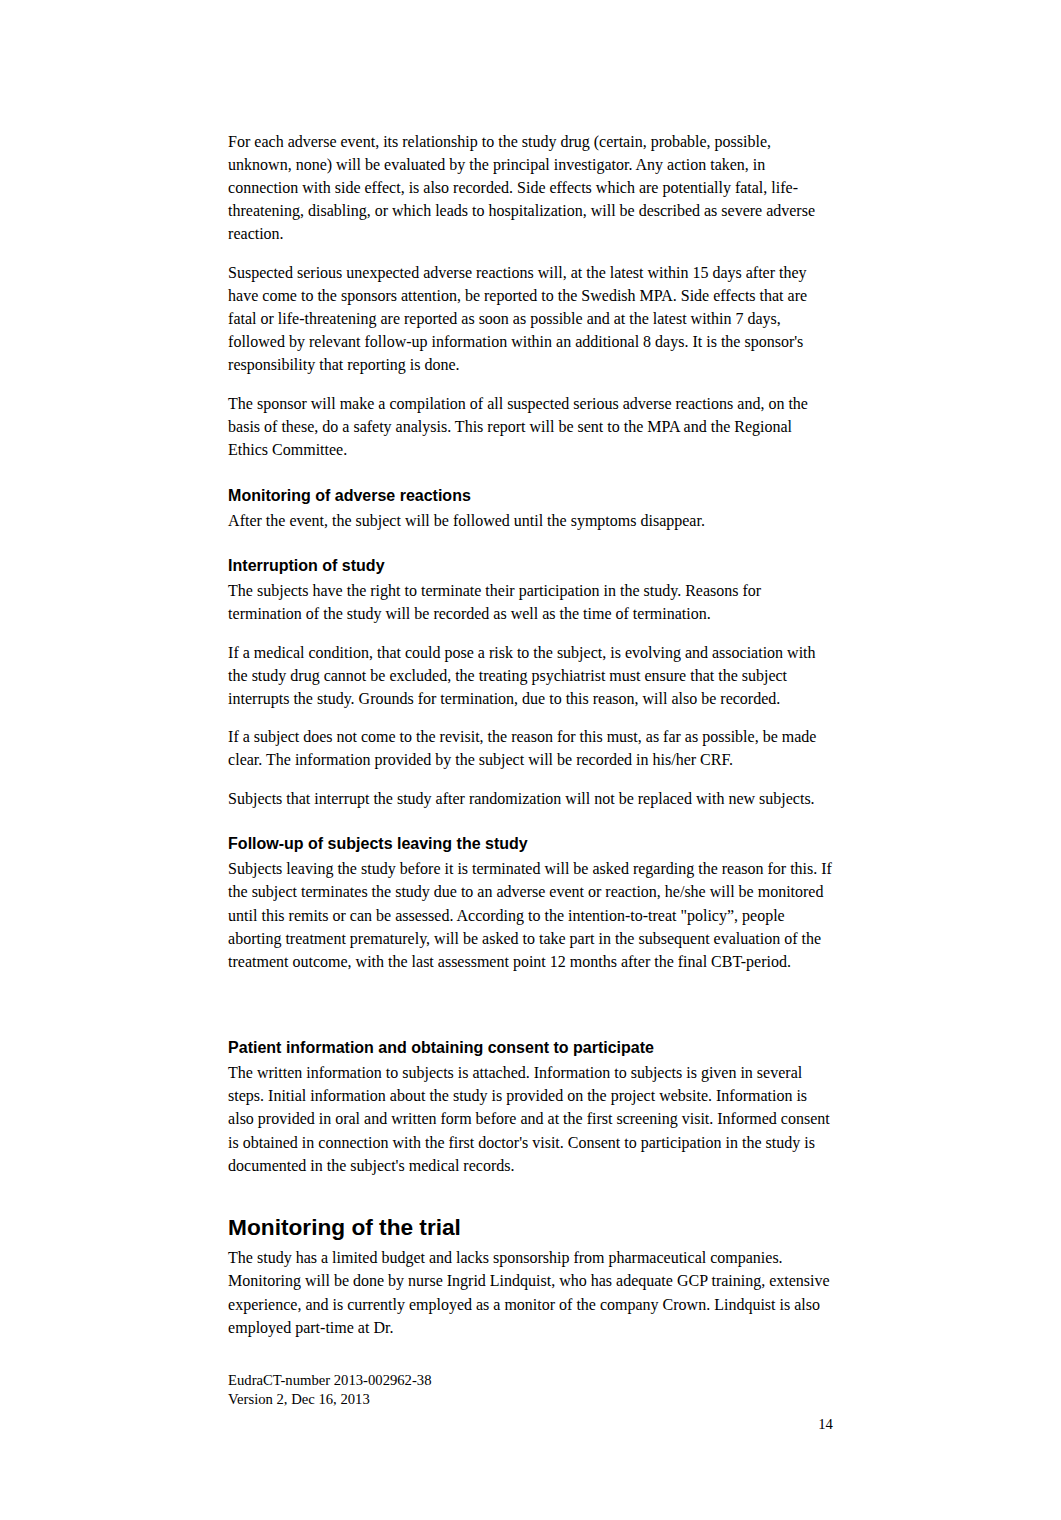For each adverse event, its relationship to the study drug (certain, probable, possible, unknown, none) will be evaluated by the principal investigator. Any action taken, in connection with side effect, is also recorded. Side effects which are potentially fatal, life-threatening, disabling, or which leads to hospitalization, will be described as severe adverse reaction.
Suspected serious unexpected adverse reactions will, at the latest within 15 days after they have come to the sponsors attention, be reported to the Swedish MPA. Side effects that are fatal or life-threatening are reported as soon as possible and at the latest within 7 days, followed by relevant follow-up information within an additional 8 days. It is the sponsor's responsibility that reporting is done.
The sponsor will make a compilation of all suspected serious adverse reactions and, on the basis of these, do a safety analysis. This report will be sent to the MPA and the Regional Ethics Committee.
Monitoring of adverse reactions
After the event, the subject will be followed until the symptoms disappear.
Interruption of study
The subjects have the right to terminate their participation in the study. Reasons for termination of the study will be recorded as well as the time of termination.
If a medical condition, that could pose a risk to the subject, is evolving and association with the study drug cannot be excluded, the treating psychiatrist must ensure that the subject interrupts the study. Grounds for termination, due to this reason, will also be recorded.
If a subject does not come to the revisit, the reason for this must, as far as possible, be made clear. The information provided by the subject will be recorded in his/her CRF.
Subjects that interrupt the study after randomization will not be replaced with new subjects.
Follow-up of subjects leaving the study
Subjects leaving the study before it is terminated will be asked regarding the reason for this. If the subject terminates the study due to an adverse event or reaction, he/she will be monitored until this remits or can be assessed. According to the intention-to-treat "policy”, people aborting treatment prematurely, will be asked to take part in the subsequent evaluation of the treatment outcome, with the last assessment point 12 months after the final CBT-period.
Patient information and obtaining consent to participate
The written information to subjects is attached. Information to subjects is given in several steps. Initial information about the study is provided on the project website. Information is also provided in oral and written form before and at the first screening visit. Informed consent is obtained in connection with the first doctor's visit. Consent to participation in the study is documented in the subject's medical records.
Monitoring of the trial
The study has a limited budget and lacks sponsorship from pharmaceutical companies. Monitoring will be done by nurse Ingrid Lindquist, who has adequate GCP training, extensive experience, and is currently employed as a monitor of the company Crown. Lindquist is also employed part-time at Dr.
EudraCT-number 2013-002962-38
Version 2, Dec 16, 2013
14